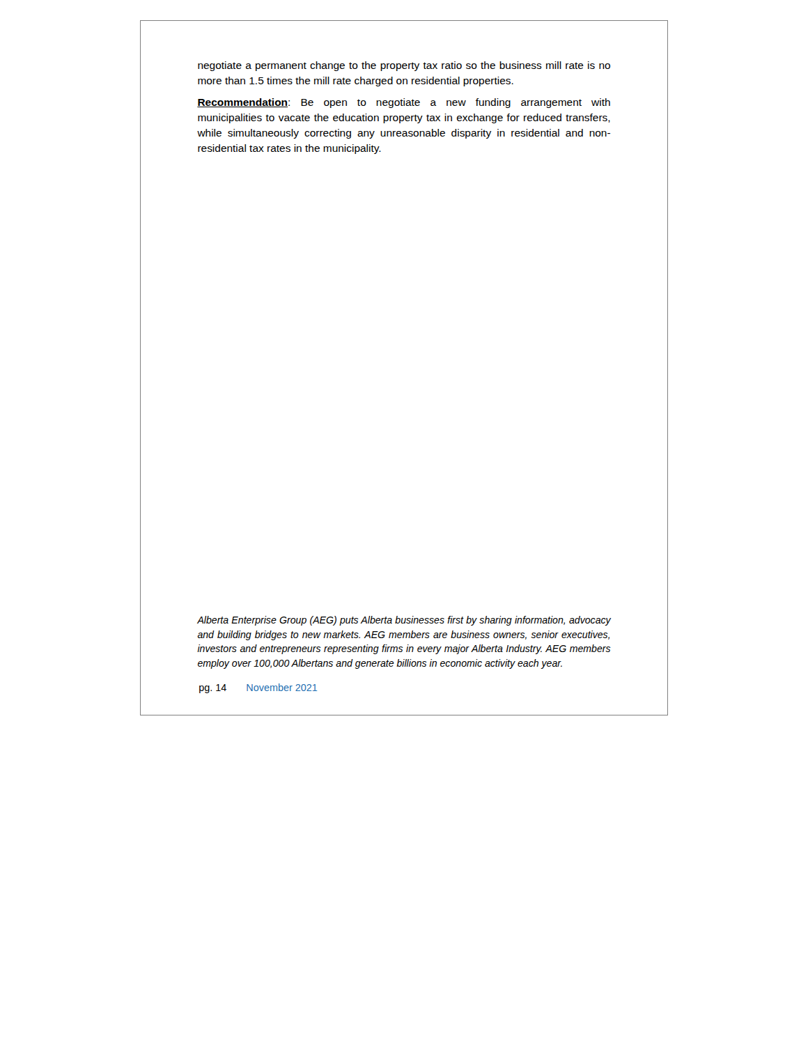negotiate a permanent change to the property tax ratio so the business mill rate is no more than 1.5 times the mill rate charged on residential properties.
Recommendation: Be open to negotiate a new funding arrangement with municipalities to vacate the education property tax in exchange for reduced transfers, while simultaneously correcting any unreasonable disparity in residential and non-residential tax rates in the municipality.
Alberta Enterprise Group (AEG) puts Alberta businesses first by sharing information, advocacy and building bridges to new markets. AEG members are business owners, senior executives, investors and entrepreneurs representing firms in every major Alberta Industry. AEG members employ over 100,000 Albertans and generate billions in economic activity each year.
pg. 14 November 2021